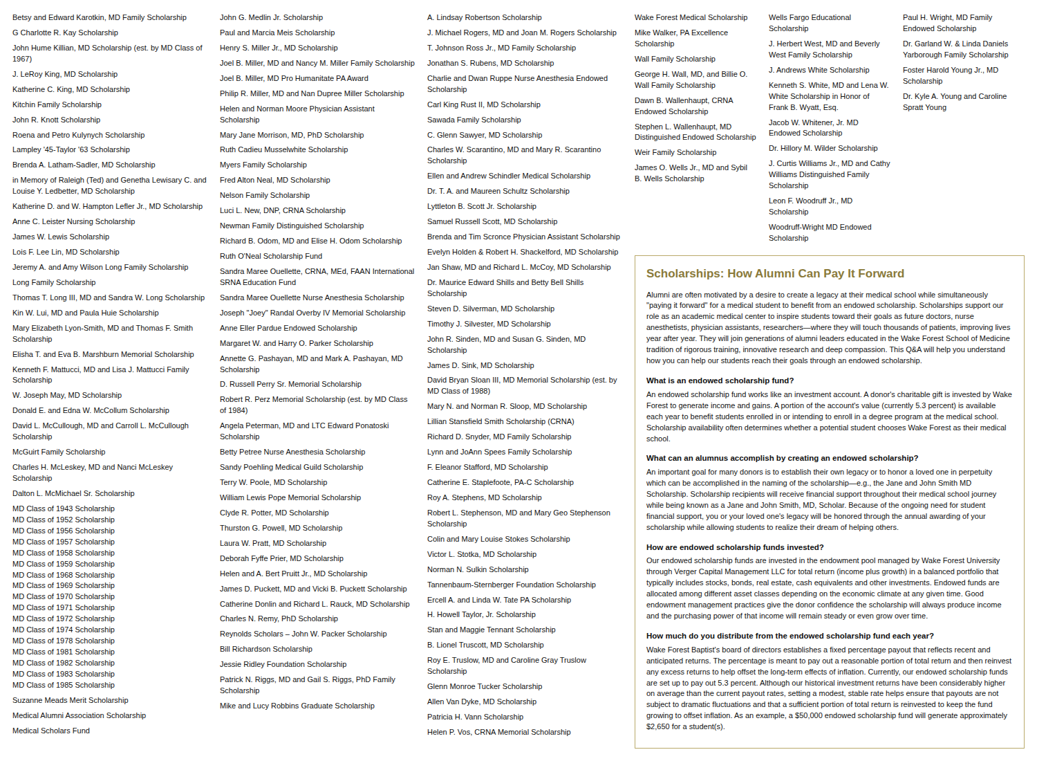Betsy and Edward Karotkin, MD Family Scholarship
G Charlotte R. Kay Scholarship
John Hume Killian, MD Scholarship (est. by MD Class of 1967)
J. LeRoy King, MD Scholarship
Katherine C. King, MD Scholarship
Kitchin Family Scholarship
John R. Knott Scholarship
Roena and Petro Kulynych Scholarship
Lampley '45-Taylor '63 Scholarship
Brenda A. Latham-Sadler, MD Scholarship
in Memory of Raleigh (Ted) and Genetha Lewisary C. and Louise Y. Ledbetter, MD Scholarship
Katherine D. and W. Hampton Lefler Jr., MD Scholarship
Anne C. Leister Nursing Scholarship
James W. Lewis Scholarship
Lois F. Lee Lin, MD Scholarship
Jeremy A. and Amy Wilson Long Family Scholarship
Long Family Scholarship
Thomas T. Long III, MD and Sandra W. Long Scholarship
Kin W. Lui, MD and Paula Huie Scholarship
Mary Elizabeth Lyon-Smith, MD and Thomas F. Smith Scholarship
Elisha T. and Eva B. Marshburn Memorial Scholarship
Kenneth F. Mattucci, MD and Lisa J. Mattucci Family Scholarship
W. Joseph May, MD Scholarship
Donald E. and Edna W. McCollum Scholarship
David L. McCullough, MD and Carroll L. McCullough Scholarship
McGuirt Family Scholarship
Charles H. McLeskey, MD and Nanci McLeskey Scholarship
Dalton L. McMichael Sr. Scholarship
MD Class of 1943 Scholarship
MD Class of 1952 Scholarship
MD Class of 1956 Scholarship
MD Class of 1957 Scholarship
MD Class of 1958 Scholarship
MD Class of 1959 Scholarship
MD Class of 1968 Scholarship
MD Class of 1969 Scholarship
MD Class of 1970 Scholarship
MD Class of 1971 Scholarship
MD Class of 1972 Scholarship
MD Class of 1974 Scholarship
MD Class of 1978 Scholarship
MD Class of 1981 Scholarship
MD Class of 1982 Scholarship
MD Class of 1983 Scholarship
MD Class of 1985 Scholarship
Suzanne Meads Merit Scholarship
Medical Alumni Association Scholarship
Medical Scholars Fund
John G. Medlin Jr. Scholarship
Paul and Marcia Meis Scholarship
Henry S. Miller Jr., MD Scholarship
Joel B. Miller, MD and Nancy M. Miller Family Scholarship
Joel B. Miller, MD Pro Humanitate PA Award
Philip R. Miller, MD and Nan Dupree Miller Scholarship
Helen and Norman Moore Physician Assistant Scholarship
Mary Jane Morrison, MD, PhD Scholarship
Ruth Cadieu Musselwhite Scholarship
Myers Family Scholarship
Fred Alton Neal, MD Scholarship
Nelson Family Scholarship
Luci L. New, DNP, CRNA Scholarship
Newman Family Distinguished Scholarship
Richard B. Odom, MD and Elise H. Odom Scholarship
Ruth O'Neal Scholarship Fund
Sandra Maree Ouellette, CRNA, MEd, FAAN International SRNA Education Fund
Sandra Maree Ouellette Nurse Anesthesia Scholarship
Joseph "Joey" Randal Overby IV Memorial Scholarship
Anne Eller Pardue Endowed Scholarship
Margaret W. and Harry O. Parker Scholarship
Annette G. Pashayan, MD and Mark A. Pashayan, MD Scholarship
D. Russell Perry Sr. Memorial Scholarship
Robert R. Perz Memorial Scholarship (est. by MD Class of 1984)
Angela Peterman, MD and LTC Edward Ponatoski Scholarship
Betty Petree Nurse Anesthesia Scholarship
Sandy Poehling Medical Guild Scholarship
Terry W. Poole, MD Scholarship
William Lewis Pope Memorial Scholarship
Clyde R. Potter, MD Scholarship
Thurston G. Powell, MD Scholarship
Laura W. Pratt, MD Scholarship
Deborah Fyffe Prier, MD Scholarship
Helen and A. Bert Pruitt Jr., MD Scholarship
James D. Puckett, MD and Vicki B. Puckett Scholarship
Catherine Donlin and Richard L. Rauck, MD Scholarship
Charles N. Remy, PhD Scholarship
Reynolds Scholars – John W. Packer Scholarship
Bill Richardson Scholarship
Jessie Ridley Foundation Scholarship
Patrick N. Riggs, MD and Gail S. Riggs, PhD Family Scholarship
Mike and Lucy Robbins Graduate Scholarship
A. Lindsay Robertson Scholarship
J. Michael Rogers, MD and Joan M. Rogers Scholarship
T. Johnson Ross Jr., MD Family Scholarship
Jonathan S. Rubens, MD Scholarship
Charlie and Dwan Ruppe Nurse Anesthesia Endowed Scholarship
Carl King Rust II, MD Scholarship
Sawada Family Scholarship
C. Glenn Sawyer, MD Scholarship
Charles W. Scarantino, MD and Mary R. Scarantino Scholarship
Ellen and Andrew Schindler Medical Scholarship
Dr. T. A. and Maureen Schultz Scholarship
Lyttleton B. Scott Jr. Scholarship
Samuel Russell Scott, MD Scholarship
Brenda and Tim Scronce Physician Assistant Scholarship
Evelyn Holden & Robert H. Shackelford, MD Scholarship
Jan Shaw, MD and Richard L. McCoy, MD Scholarship
Dr. Maurice Edward Shills and Betty Bell Shills Scholarship
Steven D. Silverman, MD Scholarship
Timothy J. Silvester, MD Scholarship
John R. Sinden, MD and Susan G. Sinden, MD Scholarship
James D. Sink, MD Scholarship
David Bryan Sloan III, MD Memorial Scholarship (est. by MD Class of 1988)
Mary N. and Norman R. Sloop, MD Scholarship
Lillian Stansfield Smith Scholarship (CRNA)
Richard D. Snyder, MD Family Scholarship
Lynn and JoAnn Spees Family Scholarship
F. Eleanor Stafford, MD Scholarship
Catherine E. Staplefoote, PA-C Scholarship
Roy A. Stephens, MD Scholarship
Robert L. Stephenson, MD and Mary Geo Stephenson Scholarship
Colin and Mary Louise Stokes Scholarship
Victor L. Stotka, MD Scholarship
Norman N. Sulkin Scholarship
Tannenbaum-Sternberger Foundation Scholarship
Ercell A. and Linda W. Tate PA Scholarship
H. Howell Taylor, Jr. Scholarship
Stan and Maggie Tennant Scholarship
B. Lionel Truscott, MD Scholarship
Roy E. Truslow, MD and Caroline Gray Truslow Scholarship
Glenn Monroe Tucker Scholarship
Allen Van Dyke, MD Scholarship
Patricia H. Vann Scholarship
Helen P. Vos, CRNA Memorial Scholarship
Wake Forest Medical Scholarship
Mike Walker, PA Excellence Scholarship
Wall Family Scholarship
George H. Wall, MD, and Billie O. Wall Family Scholarship
Dawn B. Wallenhaupt, CRNA Endowed Scholarship
Stephen L. Wallenhaupt, MD Distinguished Endowed Scholarship
Weir Family Scholarship
James O. Wells Jr., MD and Sybil B. Wells Scholarship
Wells Fargo Educational Scholarship
J. Herbert West, MD and Beverly West Family Scholarship
J. Andrews White Scholarship
Kenneth S. White, MD and Lena W. White Scholarship in Honor of Frank B. Wyatt, Esq.
Jacob W. Whitener, Jr. MD Endowed Scholarship
Dr. Hillory M. Wilder Scholarship
J. Curtis Williams Jr., MD and Cathy Williams Distinguished Family Scholarship
Leon F. Woodruff Jr., MD Scholarship
Woodruff-Wright MD Endowed Scholarship
Paul H. Wright, MD Family Endowed Scholarship
Dr. Garland W. & Linda Daniels Yarborough Family Scholarship
Foster Harold Young Jr., MD Scholarship
Dr. Kyle A. Young and Caroline Spratt Young
Scholarships: How Alumni Can Pay It Forward
Alumni are often motivated by a desire to create a legacy at their medical school while simultaneously "paying it forward" for a medical student to benefit from an endowed scholarship. Scholarships support our role as an academic medical center to inspire students toward their goals as future doctors, nurse anesthetists, physician assistants, researchers—where they will touch thousands of patients, improving lives year after year. They will join generations of alumni leaders educated in the Wake Forest School of Medicine tradition of rigorous training, innovative research and deep compassion. This Q&A will help you understand how you can help our students reach their goals through an endowed scholarship.
What is an endowed scholarship fund?
An endowed scholarship fund works like an investment account. A donor's charitable gift is invested by Wake Forest to generate income and gains. A portion of the account's value (currently 5.3 percent) is available each year to benefit students enrolled in or intending to enroll in a degree program at the medical school. Scholarship availability often determines whether a potential student chooses Wake Forest as their medical school.
What can an alumnus accomplish by creating an endowed scholarship?
An important goal for many donors is to establish their own legacy or to honor a loved one in perpetuity which can be accomplished in the naming of the scholarship—e.g., the Jane and John Smith MD Scholarship. Scholarship recipients will receive financial support throughout their medical school journey while being known as a Jane and John Smith, MD, Scholar. Because of the ongoing need for student financial support, you or your loved one's legacy will be honored through the annual awarding of your scholarship while allowing students to realize their dream of helping others.
How are endowed scholarship funds invested?
Our endowed scholarship funds are invested in the endowment pool managed by Wake Forest University through Verger Capital Management LLC for total return (income plus growth) in a balanced portfolio that typically includes stocks, bonds, real estate, cash equivalents and other investments. Endowed funds are allocated among different asset classes depending on the economic climate at any given time. Good endowment management practices give the donor confidence the scholarship will always produce income and the purchasing power of that income will remain steady or even grow over time.
How much do you distribute from the endowed scholarship fund each year?
Wake Forest Baptist's board of directors establishes a fixed percentage payout that reflects recent and anticipated returns. The percentage is meant to pay out a reasonable portion of total return and then reinvest any excess returns to help offset the long-term effects of inflation. Currently, our endowed scholarship funds are set up to pay out 5.3 percent. Although our historical investment returns have been considerably higher on average than the current payout rates, setting a modest, stable rate helps ensure that payouts are not subject to dramatic fluctuations and that a sufficient portion of total return is reinvested to keep the fund growing to offset inflation. As an example, a $50,000 endowed scholarship fund will generate approximately $2,650 for a student(s).